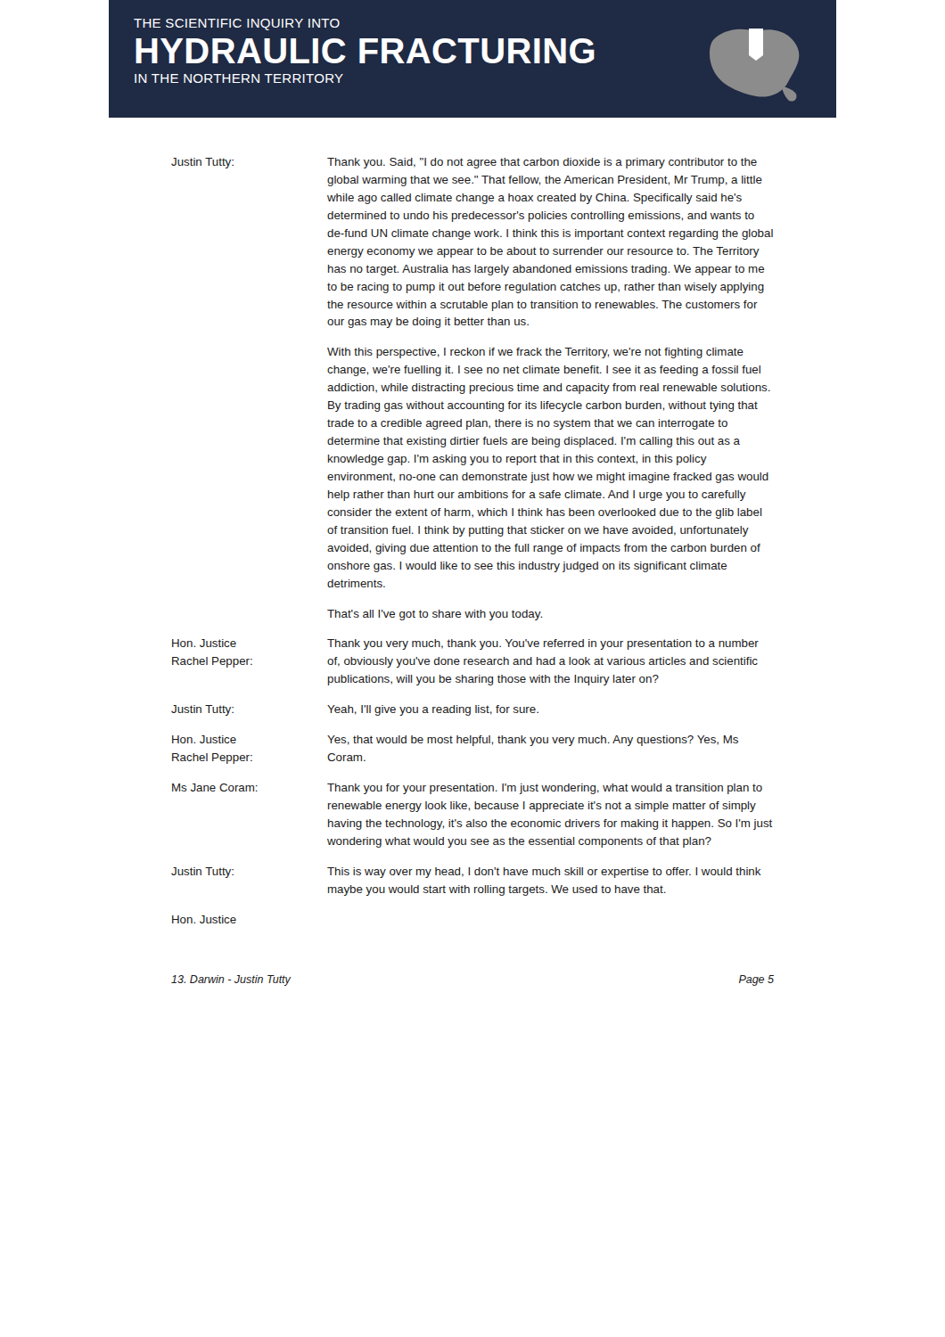The Scientific Inquiry into
Hydraulic Fracturing
in the Northern Territory
| Justin Tutty: | Thank you. Said, "I do not agree that carbon dioxide is a primary contributor to the global warming that we see." That fellow, the American President, Mr Trump, a little while ago called climate change a hoax created by China. Specifically said he's determined to undo his predecessor's policies controlling emissions, and wants to de-fund UN climate change work. I think this is important context regarding the global energy economy we appear to be about to surrender our resource to. The Territory has no target. Australia has largely abandoned emissions trading. We appear to me to be racing to pump it out before regulation catches up, rather than wisely applying the resource within a scrutable plan to transition to renewables. The customers for our gas may be doing it better than us. With this perspective, I reckon if we frack the Territory, we're not fighting climate change, we're fuelling it. I see no net climate benefit. I see it as feeding a fossil fuel addiction, while distracting precious time and capacity from real renewable solutions. By trading gas without accounting for its lifecycle carbon burden, without tying that trade to a credible agreed plan, there is no system that we can interrogate to determine that existing dirtier fuels are being displaced. I'm calling this out as a knowledge gap. I'm asking you to report that in this context, in this policy environment, no-one can demonstrate just how we might imagine fracked gas would help rather than hurt our ambitions for a safe climate. And I urge you to carefully consider the extent of harm, which I think has been overlooked due to the glib label of transition fuel. I think by putting that sticker on we have avoided, unfortunately avoided, giving due attention to the full range of impacts from the carbon burden of onshore gas. I would like to see this industry judged on its significant climate detriments. That's all I've got to share with you today. |
| Hon. Justice Rachel Pepper: | Thank you very much, thank you. You've referred in your presentation to a number of, obviously you've done research and had a look at various articles and scientific publications, will you be sharing those with the Inquiry later on? |
| Justin Tutty: | Yeah, I'll give you a reading list, for sure. |
| Hon. Justice Rachel Pepper: | Yes, that would be most helpful, thank you very much. Any questions? Yes, Ms Coram. |
| Ms Jane Coram: | Thank you for your presentation. I'm just wondering, what would a transition plan to renewable energy look like, because I appreciate it's not a simple matter of simply having the technology, it's also the economic drivers for making it happen. So I'm just wondering what would you see as the essential components of that plan? |
| Justin Tutty: | This is way over my head, I don't have much skill or expertise to offer. I would think maybe you would start with rolling targets. We used to have that. |
| Hon. Justice | |
13. Darwin - Justin Tutty
Page 5